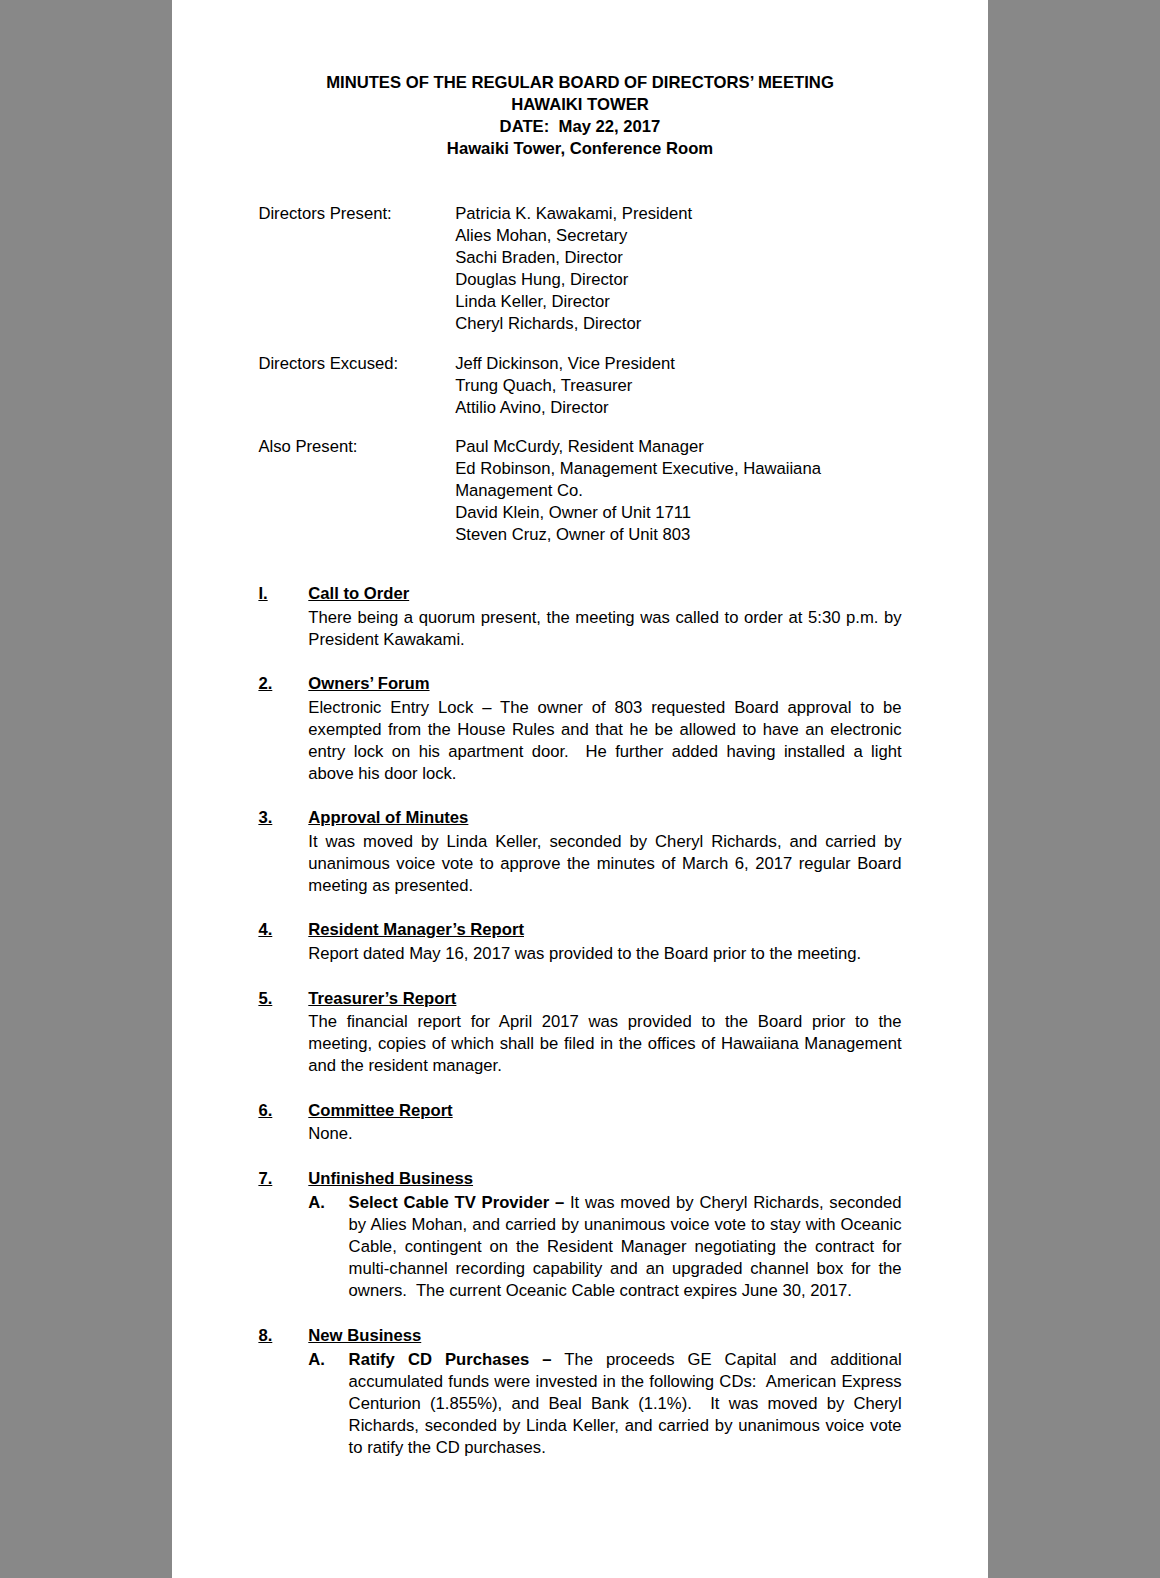MINUTES OF THE REGULAR BOARD OF DIRECTORS’ MEETING
HAWAIKI TOWER
DATE: May 22, 2017
Hawaiki Tower, Conference Room
Directors Present:
Patricia K. Kawakami, President
Alies Mohan, Secretary
Sachi Braden, Director
Douglas Hung, Director
Linda Keller, Director
Cheryl Richards, Director
Directors Excused:
Jeff Dickinson, Vice President
Trung Quach, Treasurer
Attilio Avino, Director
Also Present:
Paul McCurdy, Resident Manager
Ed Robinson, Management Executive, Hawaiiana Management Co.
David Klein, Owner of Unit 1711
Steven Cruz, Owner of Unit 803
I.
Call to Order
There being a quorum present, the meeting was called to order at 5:30 p.m. by President Kawakami.
2.
Owners’ Forum
Electronic Entry Lock – The owner of 803 requested Board approval to be exempted from the House Rules and that he be allowed to have an electronic entry lock on his apartment door. He further added having installed a light above his door lock.
3.
Approval of Minutes
It was moved by Linda Keller, seconded by Cheryl Richards, and carried by unanimous voice vote to approve the minutes of March 6, 2017 regular Board meeting as presented.
4.
Resident Manager’s Report
Report dated May 16, 2017 was provided to the Board prior to the meeting.
5.
Treasurer’s Report
The financial report for April 2017 was provided to the Board prior to the meeting, copies of which shall be filed in the offices of Hawaiiana Management and the resident manager.
6.
Committee Report
None.
7.
Unfinished Business
A.
Select Cable TV Provider – It was moved by Cheryl Richards, seconded by Alies Mohan, and carried by unanimous voice vote to stay with Oceanic Cable, contingent on the Resident Manager negotiating the contract for multi-channel recording capability and an upgraded channel box for the owners. The current Oceanic Cable contract expires June 30, 2017.
8.
New Business
A.
Ratify CD Purchases – The proceeds GE Capital and additional accumulated funds were invested in the following CDs: American Express Centurion (1.855%), and Beal Bank (1.1%). It was moved by Cheryl Richards, seconded by Linda Keller, and carried by unanimous voice vote to ratify the CD purchases.